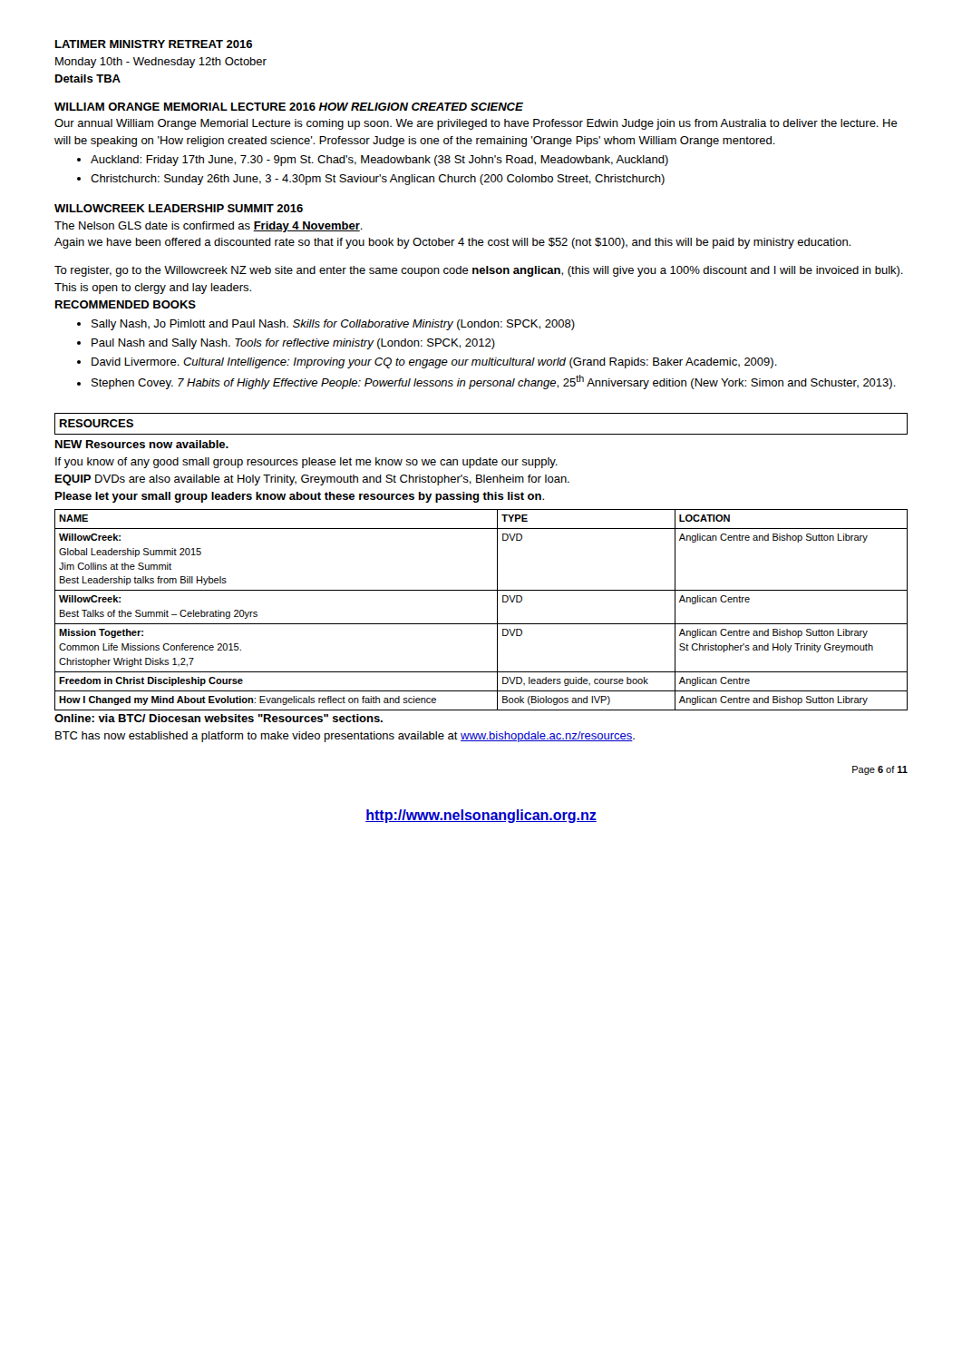LATIMER MINISTRY RETREAT 2016
Monday 10th - Wednesday 12th October
Details TBA
WILLIAM ORANGE MEMORIAL LECTURE 2016 HOW RELIGION CREATED SCIENCE
Our annual William Orange Memorial Lecture is coming up soon. We are privileged to have Professor Edwin Judge join us from Australia to deliver the lecture. He will be speaking on 'How religion created science'. Professor Judge is one of the remaining 'Orange Pips' whom William Orange mentored.
Auckland: Friday 17th June, 7.30 - 9pm St. Chad's, Meadowbank (38 St John's Road, Meadowbank, Auckland)
Christchurch: Sunday 26th June, 3 - 4.30pm St Saviour's Anglican Church (200 Colombo Street, Christchurch)
WILLOWCREEK LEADERSHIP SUMMIT 2016
The Nelson GLS date is confirmed as Friday 4 November.
Again we have been offered a discounted rate so that if you book by October 4 the cost will be $52 (not $100), and this will be paid by ministry education.
To register, go to the Willowcreek NZ web site and enter the same coupon code nelson anglican, (this will give you a 100% discount and I will be invoiced in bulk).
This is open to clergy and lay leaders.
RECOMMENDED BOOKS
Sally Nash, Jo Pimlott and Paul Nash. Skills for Collaborative Ministry (London: SPCK, 2008)
Paul Nash and Sally Nash. Tools for reflective ministry (London: SPCK, 2012)
David Livermore. Cultural Intelligence: Improving your CQ to engage our multicultural world (Grand Rapids: Baker Academic, 2009).
Stephen Covey. 7 Habits of Highly Effective People: Powerful lessons in personal change, 25th Anniversary edition (New York: Simon and Schuster, 2013).
RESOURCES
NEW Resources now available.
If you know of any good small group resources please let me know so we can update our supply.
EQUIP DVDs are also available at Holy Trinity, Greymouth and St Christopher's, Blenheim for loan.
Please let your small group leaders know about these resources by passing this list on.
| NAME | TYPE | LOCATION |
| --- | --- | --- |
| WillowCreek: Global Leadership Summit 2015 Jim Collins at the Summit Best Leadership talks from Bill Hybels | DVD | Anglican Centre and Bishop Sutton Library |
| WillowCreek: Best Talks of the Summit – Celebrating 20yrs | DVD | Anglican Centre |
| Mission Together: Common Life Missions Conference 2015. Christopher Wright Disks 1,2,7 | DVD | Anglican Centre and Bishop Sutton Library St Christopher's and Holy Trinity Greymouth |
| Freedom in Christ Discipleship Course | DVD, leaders guide, course book | Anglican Centre |
| How I Changed my Mind About Evolution : Evangelicals reflect on faith and science | Book (Biologos and IVP) | Anglican Centre and Bishop Sutton Library |
Online: via BTC/ Diocesan websites "Resources" sections.
BTC has now established a platform to make video presentations available at www.bishopdale.ac.nz/resources.
Page 6 of 11
http://www.nelsonanglican.org.nz